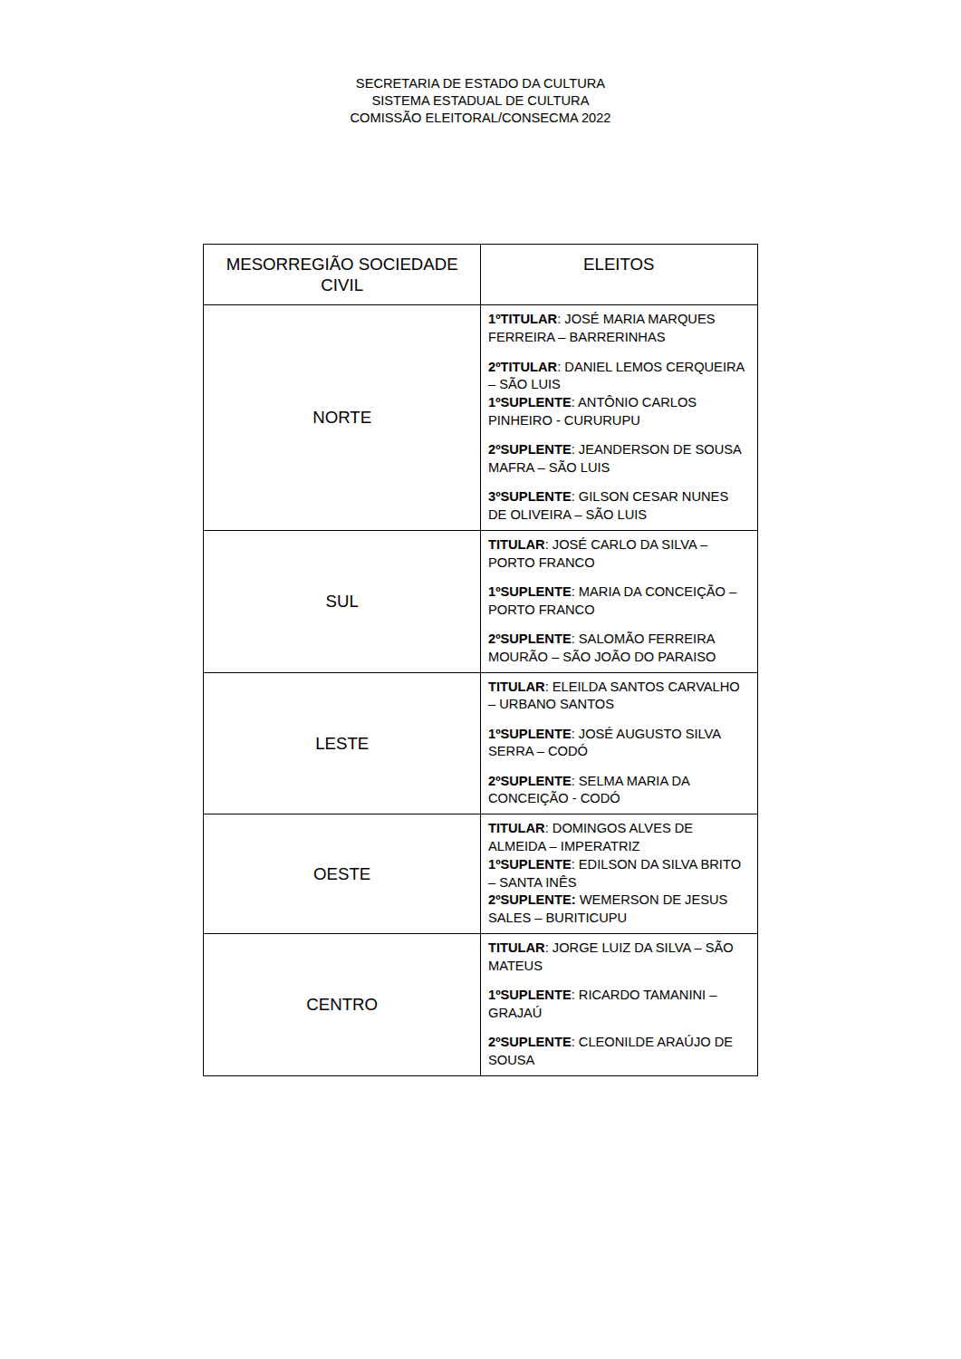SECRETARIA DE ESTADO DA CULTURA
SISTEMA ESTADUAL DE CULTURA
COMISSÃO ELEITORAL/CONSECMA 2022
| MESORREGIÃO SOCIEDADE CIVIL | ELEITOS |
| --- | --- |
| NORTE | 1ºTITULAR : JOSÉ MARIA MARQUES FERREIRA – BARRERINHAS 2ºTITULAR : DANIEL LEMOS CERQUEIRA – SÃO LUIS 1ºSUPLENTE : ANTÔNIO CARLOS PINHEIRO - CURURUPU 2ºSUPLENTE : JEANDERSON DE SOUSA MAFRA – SÃO LUIS 3ºSUPLENTE : GILSON CESAR NUNES DE OLIVEIRA – SÃO LUIS |
| SUL | TITULAR : JOSÉ CARLO DA SILVA – PORTO FRANCO 1ºSUPLENTE : MARIA DA CONCEIÇÃO – PORTO FRANCO 2ºSUPLENTE : SALOMÃO FERREIRA MOURÃO – SÃO JOÃO DO PARAISO |
| LESTE | TITULAR : ELEILDA SANTOS CARVALHO – URBANO SANTOS 1ºSUPLENTE : JOSÉ AUGUSTO SILVA SERRA – CODÓ 2ºSUPLENTE : SELMA MARIA DA CONCEIÇÃO - CODÓ |
| OESTE | TITULAR : DOMINGOS ALVES DE ALMEIDA – IMPERATRIZ 1ºSUPLENTE : EDILSON DA SILVA BRITO – SANTA INÊS 2ºSUPLENTE: WEMERSON DE JESUS SALES – BURITICUPU |
| CENTRO | TITULAR : JORGE LUIZ DA SILVA – SÃO MATEUS 1ºSUPLENTE : RICARDO TAMANINI – GRAJAÚ 2ºSUPLENTE : CLEONILDE ARAÚJO DE SOUSA |